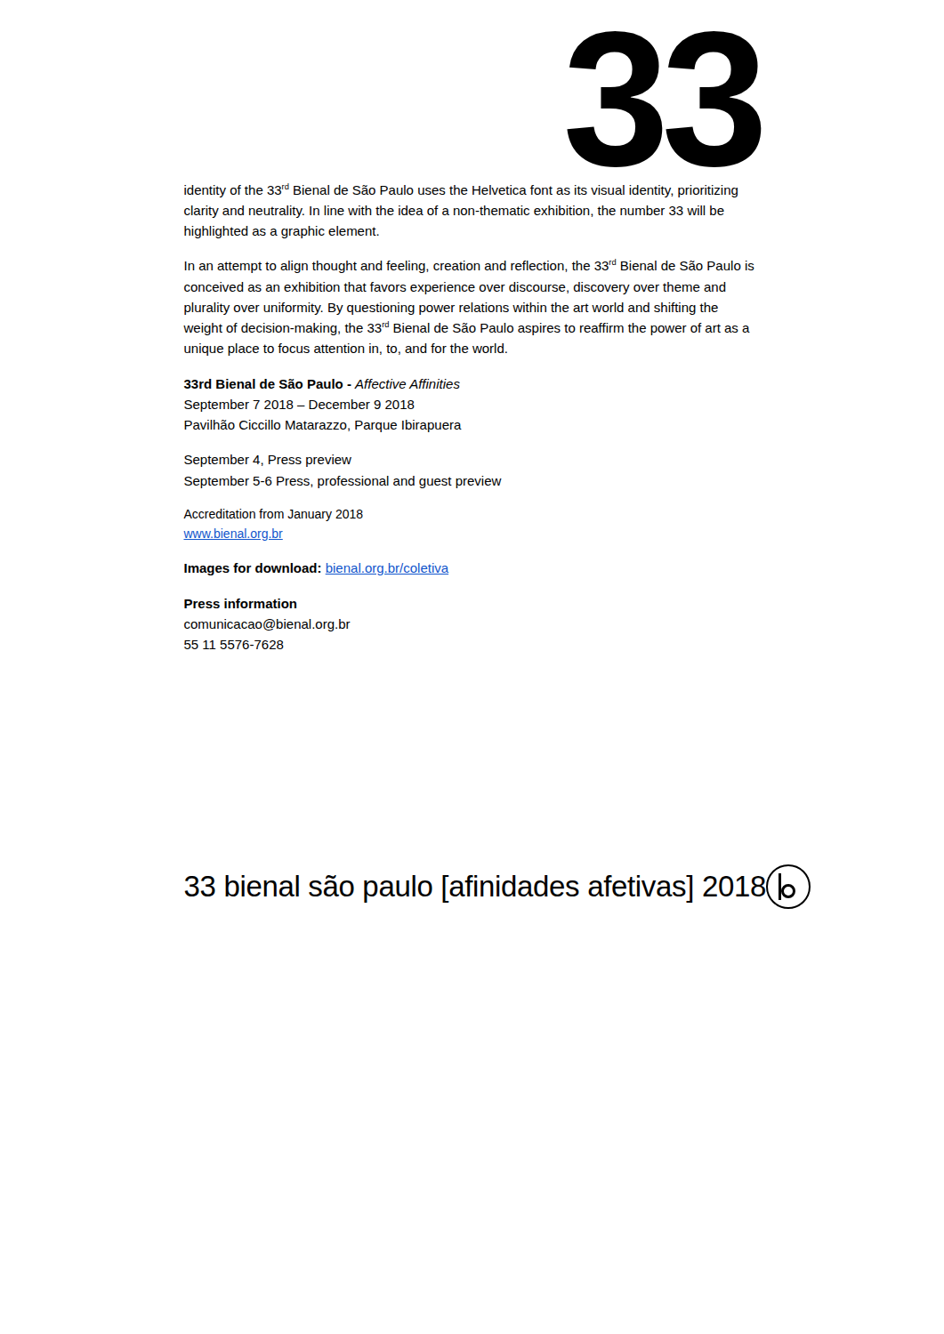33
identity of the 33rd Bienal de São Paulo uses the Helvetica font as its visual identity, prioritizing clarity and neutrality. In line with the idea of a non-thematic exhibition, the number 33 will be highlighted as a graphic element.
In an attempt to align thought and feeling, creation and reflection, the 33rd Bienal de São Paulo is conceived as an exhibition that favors experience over discourse, discovery over theme and plurality over uniformity. By questioning power relations within the art world and shifting the weight of decision-making, the 33rd Bienal de São Paulo aspires to reaffirm the power of art as a unique place to focus attention in, to, and for the world.
33rd Bienal de São Paulo - Affective Affinities
September 7 2018 – December 9 2018
Pavilhão Ciccillo Matarazzo, Parque Ibirapuera
September 4, Press preview
September 5-6 Press, professional and guest preview
Accreditation from January 2018
www.bienal.org.br
Images for download: bienal.org.br/coletiva
Press information
comunicacao@bienal.org.br
55 11 5576-7628
33 bienal são paulo [afinidades afetivas] 2018